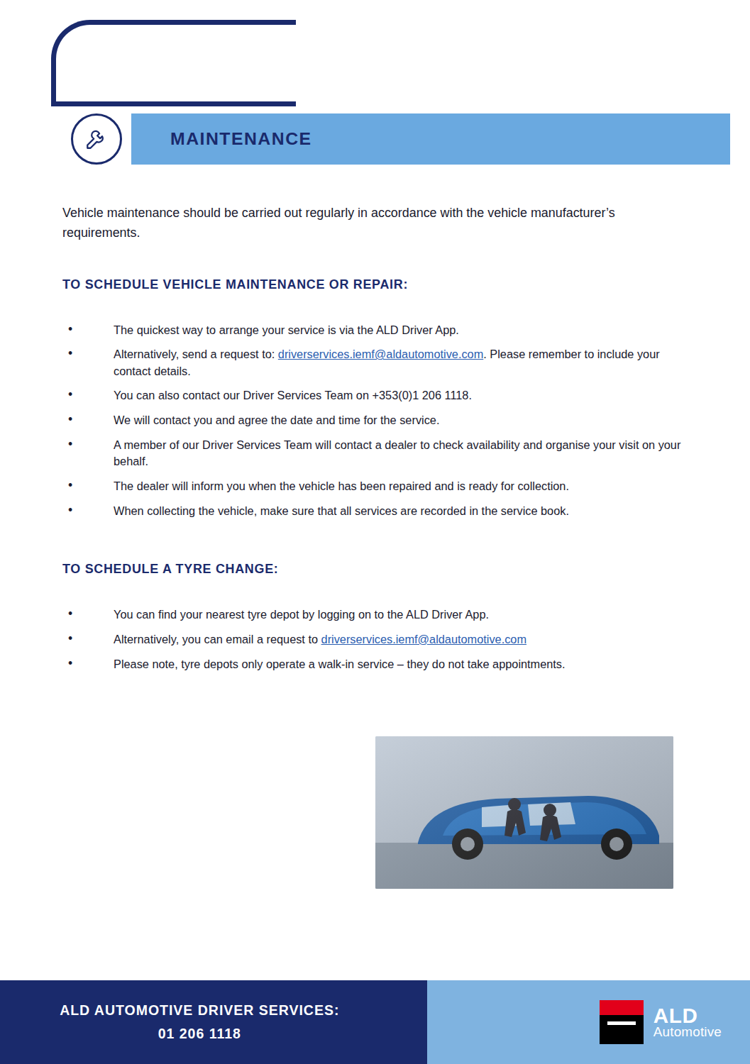Maintenance
Vehicle maintenance should be carried out regularly in accordance with the vehicle manufacturer’s requirements.
To schedule vehicle maintenance or repair:
The quickest way to arrange your service is via the ALD Driver App.
Alternatively, send a request to: driverservices.iemf@aldautomotive.com. Please remember to include your contact details.
You can also contact our Driver Services Team on +353(0)1 206 1118.
We will contact you and agree the date and time for the service.
A member of our Driver Services Team will contact a dealer to check availability and organise your visit on your behalf.
The dealer will inform you when the vehicle has been repaired and is ready for collection.
When collecting the vehicle, make sure that all services are recorded in the service book.
To schedule a tyre change:
You can find your nearest tyre depot by logging on to the ALD Driver App.
Alternatively, you can email a request to driverservices.iemf@aldautomotive.com
Please note, tyre depots only operate a walk-in service – they do not take appointments.
ALD Automotive Driver Services:
01 206 1118
ALD
Automotive